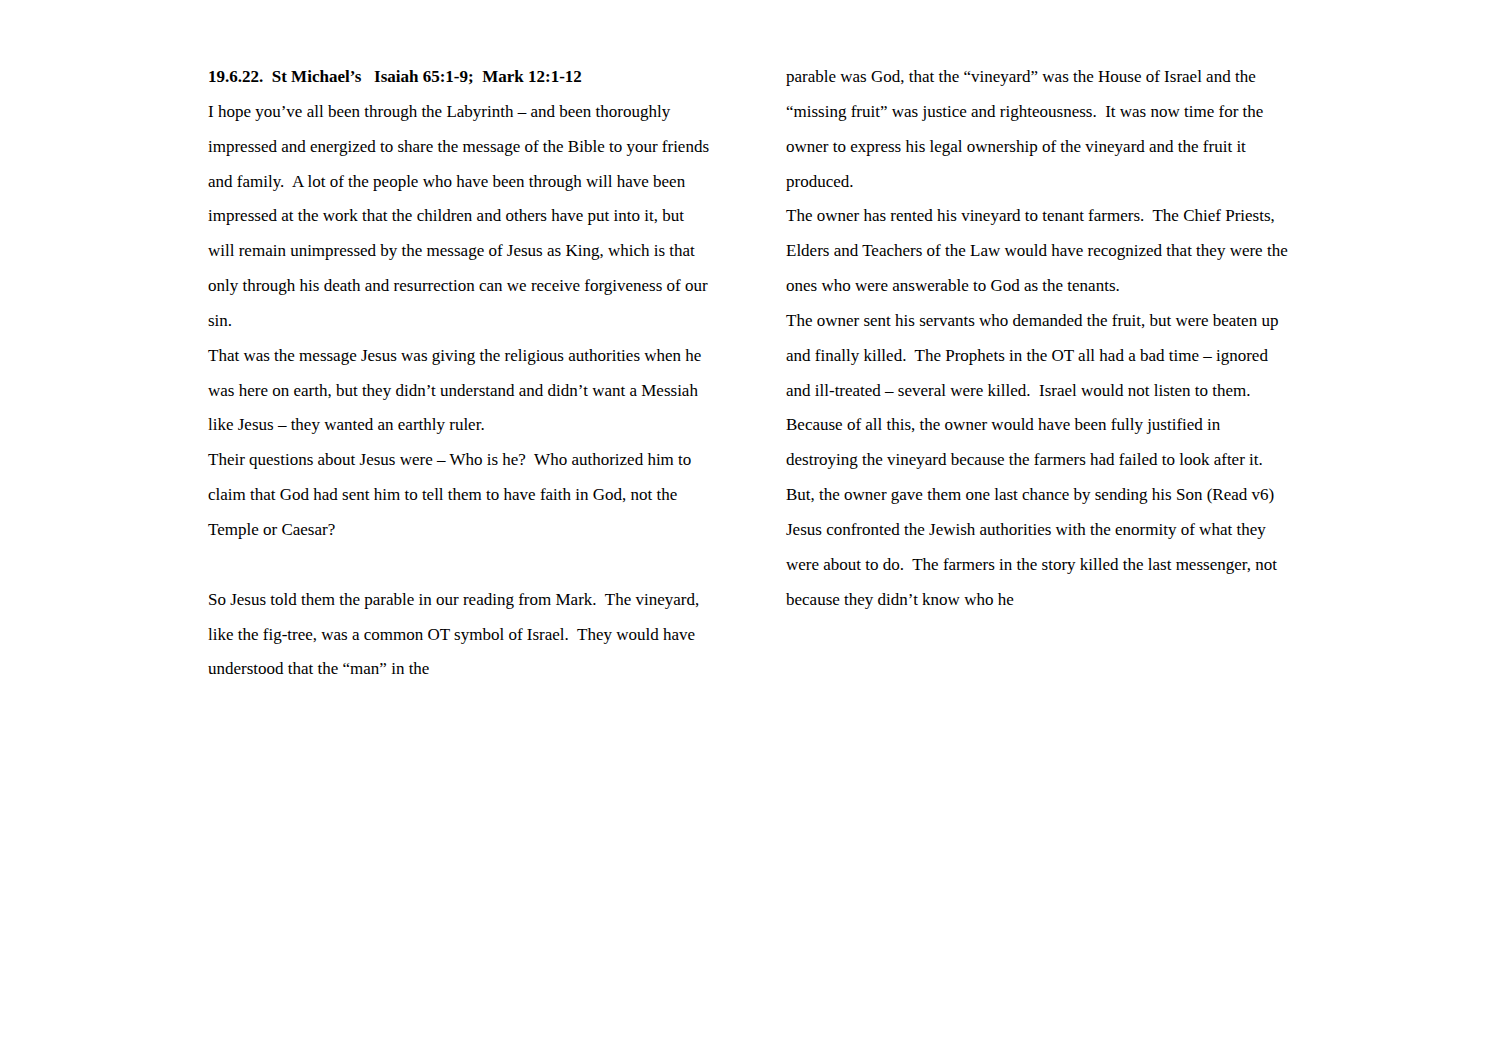19.6.22. St Michael’s Isaiah 65:1-9; Mark 12:1-12
I hope you’ve all been through the Labyrinth – and been thoroughly impressed and energized to share the message of the Bible to your friends and family. A lot of the people who have been through will have been impressed at the work that the children and others have put into it, but will remain unimpressed by the message of Jesus as King, which is that only through his death and resurrection can we receive forgiveness of our sin.
That was the message Jesus was giving the religious authorities when he was here on earth, but they didn’t understand and didn’t want a Messiah like Jesus – they wanted an earthly ruler.
Their questions about Jesus were – Who is he? Who authorized him to claim that God had sent him to tell them to have faith in God, not the Temple or Caesar?
So Jesus told them the parable in our reading from Mark. The vineyard, like the fig-tree, was a common OT symbol of Israel. They would have understood that the “man” in the
parable was God, that the “vineyard” was the House of Israel and the “missing fruit” was justice and righteousness. It was now time for the owner to express his legal ownership of the vineyard and the fruit it produced.
The owner has rented his vineyard to tenant farmers. The Chief Priests, Elders and Teachers of the Law would have recognized that they were the ones who were answerable to God as the tenants.
The owner sent his servants who demanded the fruit, but were beaten up and finally killed. The Prophets in the OT all had a bad time – ignored and ill-treated – several were killed. Israel would not listen to them.
Because of all this, the owner would have been fully justified in destroying the vineyard because the farmers had failed to look after it.
But, the owner gave them one last chance by sending his Son (Read v6)
Jesus confronted the Jewish authorities with the enormity of what they were about to do. The farmers in the story killed the last messenger, not because they didn’t know who he